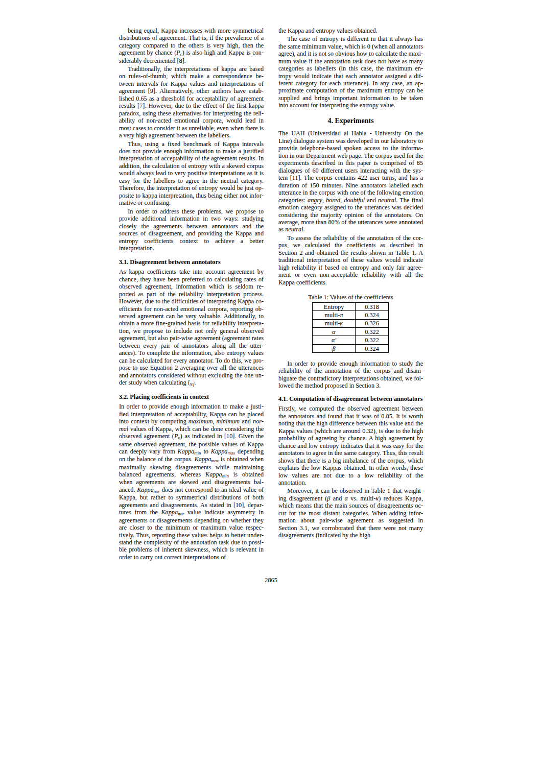being equal, Kappa increases with more symmetrical distributions of agreement. That is, if the prevalence of a category compared to the others is very high, then the agreement by chance (Pc) is also high and Kappa is considerably decremented [8].
Traditionally, the interpretations of kappa are based on rules-of-thumb, which make a correspondence between intervals for Kappa values and interpretations of agreement [9]. Alternatively, other authors have established 0.65 as a threshold for acceptability of agreement results [7]. However, due to the effect of the first kappa paradox, using these alternatives for interpreting the reliability of non-acted emotional corpora, would lead in most cases to consider it as unreliable, even when there is a very high agreement between the labellers.
Thus, using a fixed benchmark of Kappa intervals does not provide enough information to make a justified interpretation of acceptability of the agreement results. In addition, the calculation of entropy with a skewed corpus would always lead to very positive interpretations as it is easy for the labellers to agree in the neutral category. Therefore, the interpretation of entropy would be just opposite to kappa interpretation, thus being either not informative or confusing.
In order to address these problems, we propose to provide additional information in two ways: studying closely the agreements between annotators and the sources of disagreement, and providing the Kappa and entropy coefficients context to achieve a better interpretation.
3.1. Disagreement between annotators
As kappa coefficients take into account agreement by chance, they have been preferred to calculating rates of observed agreement, information which is seldom reported as part of the reliability interpretation process. However, due to the difficulties of interpreting Kappa coefficients for non-acted emotional corpora, reporting observed agreement can be very valuable. Additionally, to obtain a more fine-grained basis for reliability interpretation, we propose to include not only general observed agreement, but also pair-wise agreement (agreement rates between every pair of annotators along all the utterances). To complete the information, also entropy values can be calculated for every annotator. To do this, we propose to use Equation 2 averaging over all the utterances and annotators considered without excluding the one under study when calculating lref.
3.2. Placing coefficients in context
In order to provide enough information to make a justified interpretation of acceptability, Kappa can be placed into context by computing maximum, minimum and normal values of Kappa, which can be done considering the observed agreement (Po) as indicated in [10]. Given the same observed agreement, the possible values of Kappa can deeply vary from Kappamin to Kappamax depending on the balance of the corpus. Kappamax is obtained when maximally skewing disagreements while maintaining balanced agreements, whereas Kappamin is obtained when agreements are skewed and disagreements balanced. Kappanor does not correspond to an ideal value of Kappa, but rather to symmetrical distributions of both agreements and disagreements. As stated in [10], departures from the Kappanor value indicate asymmetry in agreements or disagreements depending on whether they are closer to the minimum or maximum value respectively. Thus, reporting these values helps to better understand the complexity of the annotation task due to possible problems of inherent skewness, which is relevant in order to carry out correct interpretations of
the Kappa and entropy values obtained.
The case of entropy is different in that it always has the same minimum value, which is 0 (when all annotators agree), and it is not so obvious how to calculate the maximum value if the annotation task does not have as many categories as labellers (in this case, the maximum entropy would indicate that each annotator assigned a different category for each utterance). In any case, an approximate computation of the maximum entropy can be supplied and brings important information to be taken into account for interpreting the entropy value.
4. Experiments
The UAH (Universidad al Habla - University On the Line) dialogue system was developed in our laboratory to provide telephone-based spoken access to the information in our Department web page. The corpus used for the experiments described in this paper is comprised of 85 dialogues of 60 different users interacting with the system [11]. The corpus contains 422 user turns, and has a duration of 150 minutes. Nine annotators labelled each utterance in the corpus with one of the following emotion categories: angry, bored, doubtful and neutral. The final emotion category assigned to the utterances was decided considering the majority opinion of the annotators. On average, more than 80% of the utterances were annotated as neutral.
To assess the reliability of the annotation of the corpus, we calculated the coefficients as described in Section 2 and obtained the results shown in Table 1. A traditional interpretation of these values would indicate high reliability if based on entropy and only fair agreement or even non-acceptable reliability with all the Kappa coefficients.
Table 1: Values of the coefficients
| Entropy | 0.318 |
| multi- π | 0.324 |
| multi- κ | 0.326 |
| α | 0.322 |
| α′ | 0.322 |
| β | 0.324 |
In order to provide enough information to study the reliability of the annotation of the corpus and disambiguate the contradictory interpretations obtained, we followed the method proposed in Section 3.
4.1. Computation of disagreement between annotators
Firstly, we computed the observed agreement between the annotators and found that it was of 0.85. It is worth noting that the high difference between this value and the Kappa values (which are around 0.32), is due to the high probability of agreeing by chance. A high agreement by chance and low entropy indicates that it was easy for the annotators to agree in the same category. Thus, this result shows that there is a big imbalance of the corpus, which explains the low Kappas obtained. In other words, these low values are not due to a low reliability of the annotation.
Moreover, it can be observed in Table 1 that weighting disagreement (β and α vs. multi-κ) reduces Kappa, which means that the main sources of disagreements occur for the most distant categories. When adding information about pair-wise agreement as suggested in Section 3.1, we corroborated that there were not many disagreements (indicated by the high
2865